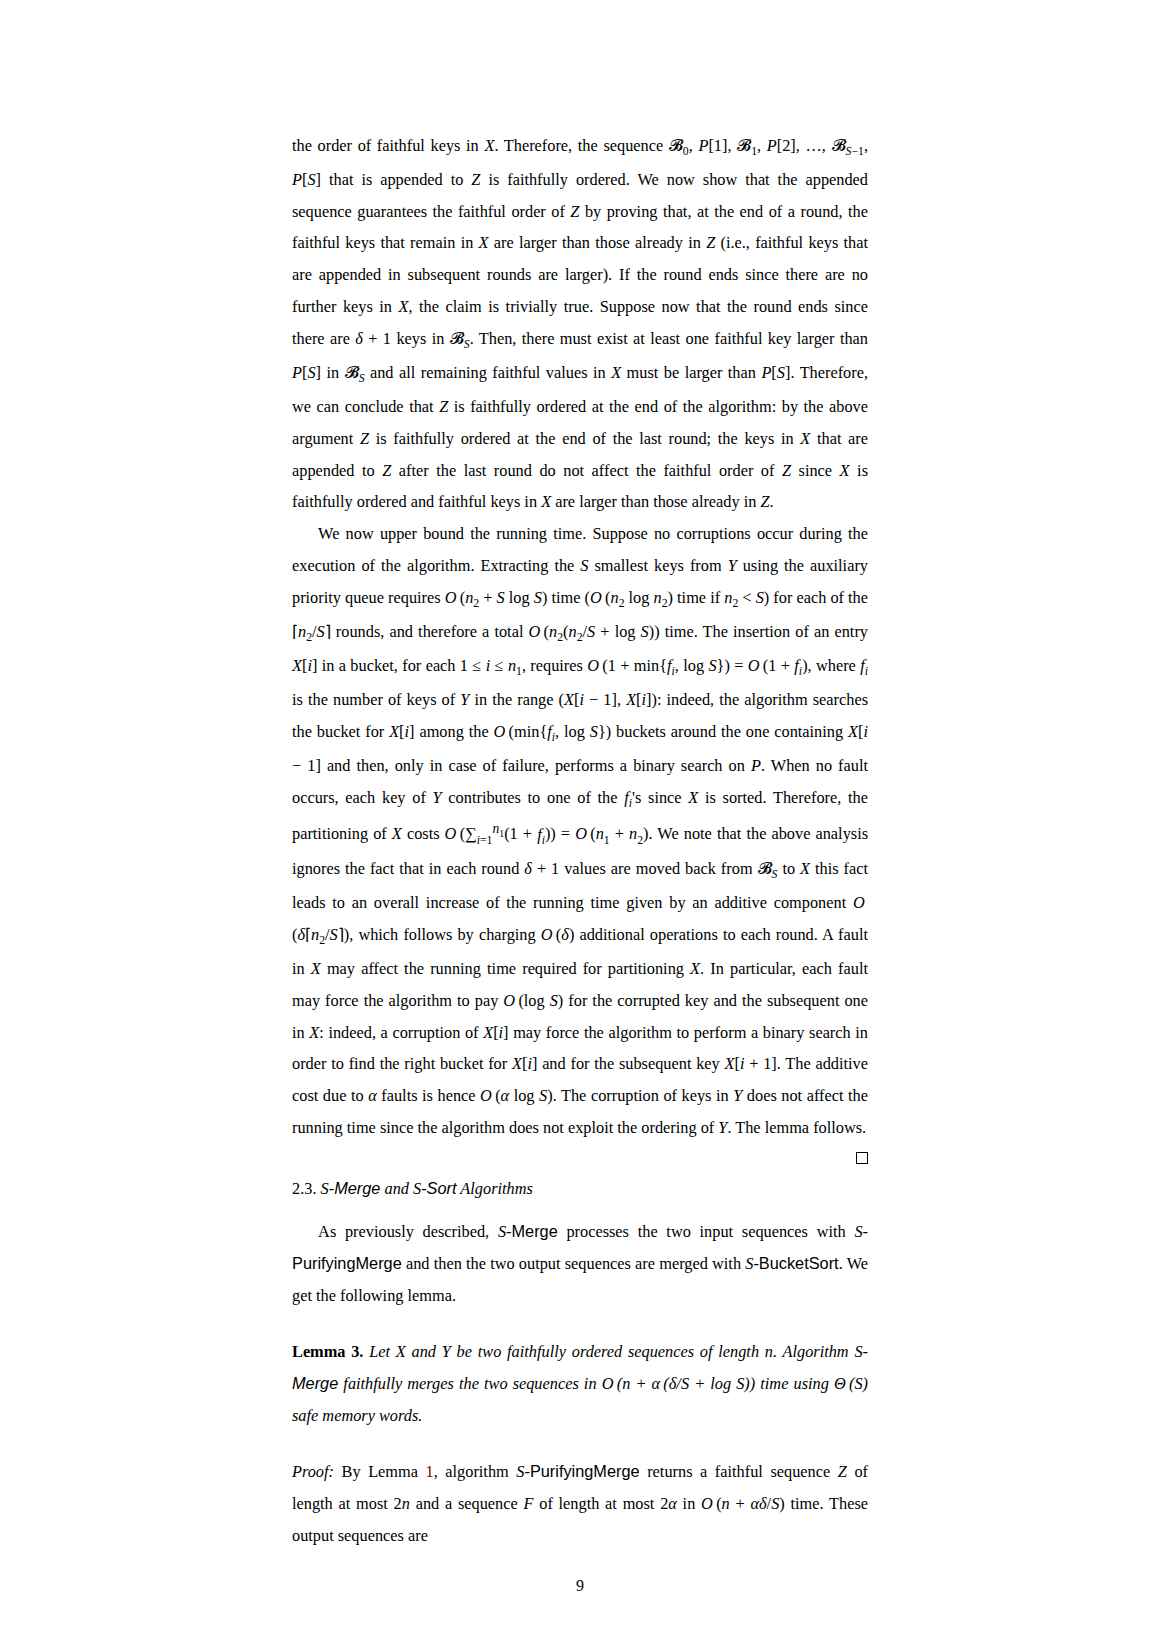the order of faithful keys in X. Therefore, the sequence 𝓑0, P[1], 𝓑1, P[2], …, 𝓑S−1, P[S] that is appended to Z is faithfully ordered. We now show that the appended sequence guarantees the faithful order of Z by proving that, at the end of a round, the faithful keys that remain in X are larger than those already in Z (i.e., faithful keys that are appended in subsequent rounds are larger). If the round ends since there are no further keys in X, the claim is trivially true. Suppose now that the round ends since there are δ + 1 keys in 𝓑S. Then, there must exist at least one faithful key larger than P[S] in 𝓑S and all remaining faithful values in X must be larger than P[S]. Therefore, we can conclude that Z is faithfully ordered at the end of the algorithm: by the above argument Z is faithfully ordered at the end of the last round; the keys in X that are appended to Z after the last round do not affect the faithful order of Z since X is faithfully ordered and faithful keys in X are larger than those already in Z.
We now upper bound the running time. Suppose no corruptions occur during the execution of the algorithm. Extracting the S smallest keys from Y using the auxiliary priority queue requires O (n2 + S log S) time (O (n2 log n2) time if n2 < S) for each of the ⌈n2/S⌉ rounds, and therefore a total O (n2(n2/S + log S)) time. The insertion of an entry X[i] in a bucket, for each 1 ≤ i ≤ n1, requires O (1 + min{fi, log S}) = O (1 + fi), where fi is the number of keys of Y in the range (X[i − 1], X[i]): indeed, the algorithm searches the bucket for X[i] among the O (min{fi, log S}) buckets around the one containing X[i − 1] and then, only in case of failure, performs a binary search on P. When no fault occurs, each key of Y contributes to one of the fi's since X is sorted. Therefore, the partitioning of X costs O (∑i=1n1(1 + fi)) = O (n1 + n2). We note that the above analysis ignores the fact that in each round δ + 1 values are moved back from 𝓑S to X this fact leads to an overall increase of the running time given by an additive component O (δ⌈n2/S⌉), which follows by charging O (δ) additional operations to each round. A fault in X may affect the running time required for partitioning X. In particular, each fault may force the algorithm to pay O (log S) for the corrupted key and the subsequent one in X: indeed, a corruption of X[i] may force the algorithm to perform a binary search in order to find the right bucket for X[i] and for the subsequent key X[i + 1]. The additive cost due to α faults is hence O (α log S). The corruption of keys in Y does not affect the running time since the algorithm does not exploit the ordering of Y. The lemma follows.
2.3. S-Merge and S-Sort Algorithms
As previously described, S-Merge processes the two input sequences with S-PurifyingMerge and then the two output sequences are merged with S-BucketSort. We get the following lemma.
Lemma 3. Let X and Y be two faithfully ordered sequences of length n. Algorithm S-Merge faithfully merges the two sequences in O (n + α (δ/S + log S)) time using Θ (S) safe memory words.
Proof: By Lemma 1, algorithm S-PurifyingMerge returns a faithful sequence Z of length at most 2n and a sequence F of length at most 2α in O (n + αδ/S) time. These output sequences are
9